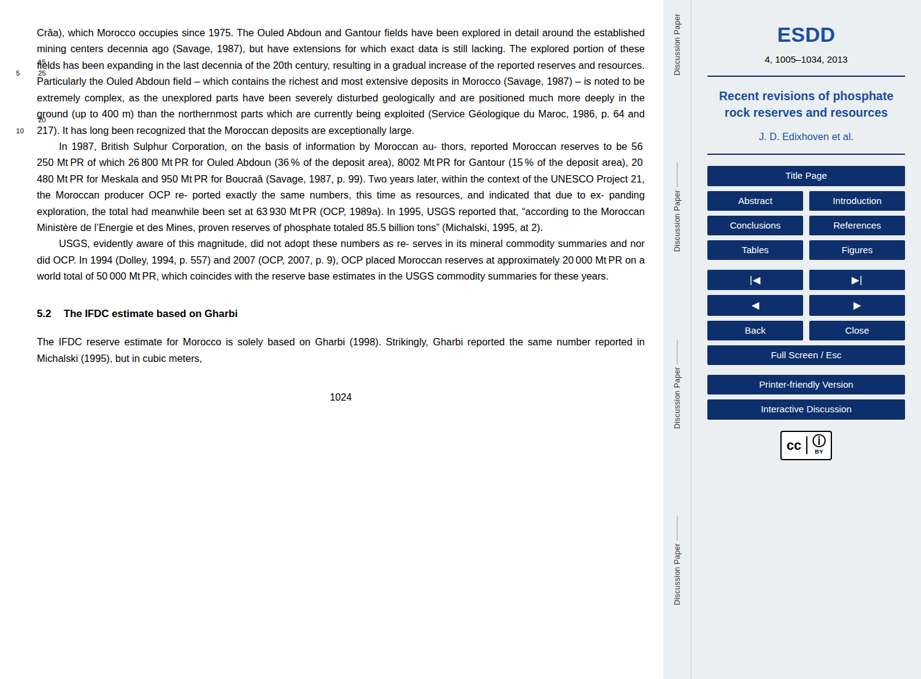Crâa), which Morocco occupies since 1975. The Ouled Abdoun and Gantour fields have been explored in detail around the established mining centers decennia ago (Savage, 1987), but have extensions for which exact data is still lacking. The explored portion of these fields has been expanding in the last decennia of the 20th century, 5 resulting in a gradual increase of the reported reserves and resources. Particularly the Ouled Abdoun field – which contains the richest and most extensive deposits in Morocco (Savage, 1987) – is noted to be extremely complex, as the unexplored parts have been severely disturbed geologically and are positioned much more deeply in the ground (up to 400 m) than the northernmost parts which are currently being exploited 10 (Service Géologique du Maroc, 1986, p. 64 and 217). It has long been recognized that the Moroccan deposits are exceptionally large.
In 1987, British Sulphur Corporation, on the basis of information by Moroccan au- thors, reported Moroccan reserves to be 56 250 Mt PR of which 26 800 Mt PR for Ouled Abdoun (36 % of the deposit area), 8002 Mt PR for Gantour (15 % of the deposit area), 15 20 480 Mt PR for Meskala and 950 Mt PR for Boucraâ (Savage, 1987, p. 99). Two years later, within the context of the UNESCO Project 21, the Moroccan producer OCP re- ported exactly the same numbers, this time as resources, and indicated that due to ex- panding exploration, the total had meanwhile been set at 63 930 Mt PR (OCP, 1989a). In 1995, USGS reported that, “according to the Moroccan Ministère de l’Energie et des 20 Mines, proven reserves of phosphate totaled 85.5 billion tons” (Michalski, 1995, at 2).
USGS, evidently aware of this magnitude, did not adopt these numbers as re- serves in its mineral commodity summaries and nor did OCP. In 1994 (Dolley, 1994, p. 557) and 2007 (OCP, 2007, p. 9), OCP placed Moroccan reserves at approximately 20 000 Mt PR on a world total of 50 000 Mt PR, which coincides with the reserve base 25 estimates in the USGS commodity summaries for these years.
5.2 The IFDC estimate based on Gharbi
The IFDC reserve estimate for Morocco is solely based on Gharbi (1998). Strikingly, Gharbi reported the same number reported in Michalski (1995), but in cubic meters,
1024
Discussion Paper Discussion Paper Discussion Paper Discussion Paper
ESDD
4, 1005–1034, 2013
Recent revisions of phosphate rock reserves and resources
J. D. Edixhoven et al.
Title Page Abstract Introduction Conclusions References Tables Figures
|◀ ▶| ◀ ▶ Back Close Full Screen / Esc
Printer-friendly Version Interactive Discussion
cc
ⓘ BY